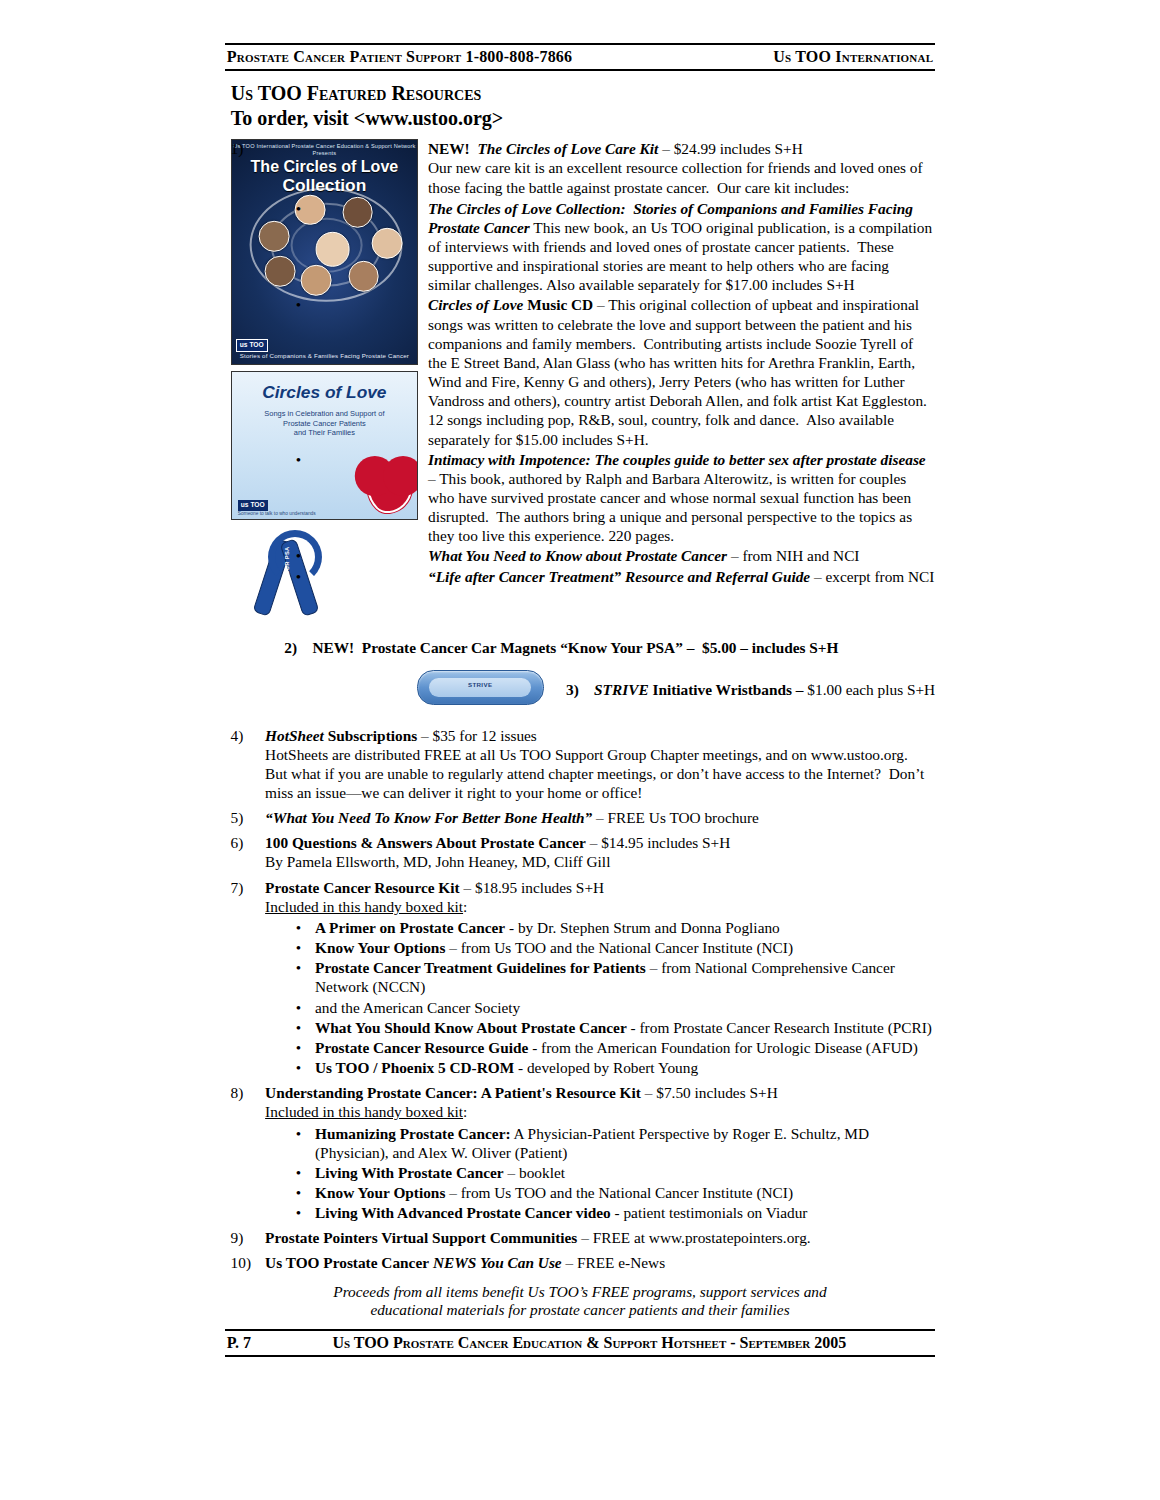Prostate Cancer Patient Support 1-800-808-7866
Us TOO International
Us TOO Featured Resources
To order, visit <www.ustoo.org>
Us TOO International Prostate Cancer Education & Support Network Presents
The Circles of LoveCollection
us TOO
Stories of Companions & Families Facing Prostate Cancer
Circles of Love
Songs in Celebration and Support of
Prostate Cancer Patients
and Their Families
us TOO
Someone to talk to who understands
KNOW YOUR PSA
NEW! The Circles of Love Care Kit – $24.99 includes S+H
Our new care kit is an excellent resource collection for friends and loved ones of those facing the battle against prostate cancer. Our care kit includes:
The Circles of Love Collection: Stories of Companions and Families Facing Prostate Cancer This new book, an Us TOO original publication, is a compilation of interviews with friends and loved ones of prostate cancer patients. These supportive and inspirational stories are meant to help others who are facing similar challenges. Also available separately for $17.00 includes S+H
Circles of Love Music CD – This original collection of upbeat and inspirational songs was written to celebrate the love and support between the patient and his companions and family members. Contributing artists include Soozie Tyrell of the E Street Band, Alan Glass (who has written hits for Arethra Franklin, Earth, Wind and Fire, Kenny G and others), Jerry Peters (who has written for Luther Vandross and others), country artist Deborah Allen, and folk artist Kat Eggleston. 12 songs including pop, R&B, soul, country, folk and dance. Also available separately for $15.00 includes S+H.
Intimacy with Impotence: The couples guide to better sex after prostate disease – This book, authored by Ralph and Barbara Alterowitz, is written for couples who have survived prostate cancer and whose normal sexual function has been disrupted. The authors bring a unique and personal perspective to the topics as they too live this experience. 220 pages.
What You Need to Know about Prostate Cancer – from NIH and NCI
“Life after Cancer Treatment” Resource and Referral Guide – excerpt from NCI
2) NEW! Prostate Cancer Car Magnets “Know Your PSA” – $5.00 – includes S+H
STRIVE
3) STRIVE Initiative Wristbands – $1.00 each plus S+H
HotSheet Subscriptions – $35 for 12 issues
HotSheets are distributed FREE at all Us TOO Support Group Chapter meetings, and on www.ustoo.org. But what if you are unable to regularly attend chapter meetings, or don’t have access to the Internet? Don’t miss an issue—we can deliver it right to your home or office!
“What You Need To Know For Better Bone Health” – FREE Us TOO brochure
100 Questions & Answers About Prostate Cancer – $14.95 includes S+H
By Pamela Ellsworth, MD, John Heaney, MD, Cliff Gill
Prostate Cancer Resource Kit – $18.95 includes S+H
Included in this handy boxed kit:
A Primer on Prostate Cancer - by Dr. Stephen Strum and Donna Pogliano
Know Your Options – from Us TOO and the National Cancer Institute (NCI)
Prostate Cancer Treatment Guidelines for Patients – from National Comprehensive Cancer Network (NCCN)
and the American Cancer Society
What You Should Know About Prostate Cancer - from Prostate Cancer Research Institute (PCRI)
Prostate Cancer Resource Guide - from the American Foundation for Urologic Disease (AFUD)
Us TOO / Phoenix 5 CD-ROM - developed by Robert Young
Understanding Prostate Cancer: A Patient's Resource Kit – $7.50 includes S+H
Included in this handy boxed kit:
Humanizing Prostate Cancer: A Physician-Patient Perspective by Roger E. Schultz, MD (Physician), and Alex W. Oliver (Patient)
Living With Prostate Cancer – booklet
Know Your Options – from Us TOO and the National Cancer Institute (NCI)
Living With Advanced Prostate Cancer video - patient testimonials on Viadur
Prostate Pointers Virtual Support Communities – FREE at www.prostatepointers.org.
Us TOO Prostate Cancer NEWS You Can Use – FREE e-News
Proceeds from all items benefit Us TOO’s FREE programs, support services and
educational materials for prostate cancer patients and their families
P. 7
Us TOO Prostate Cancer Education & Support Hotsheet - September 2005